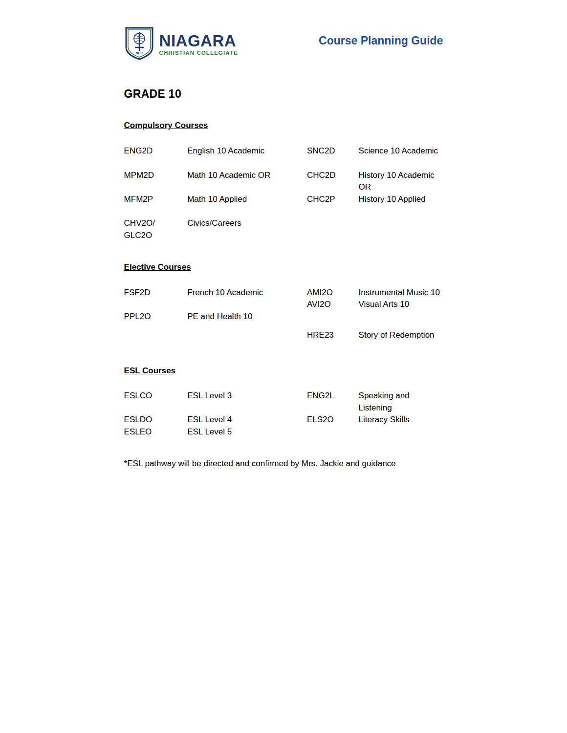NCC
NIAGARA
CHRISTIAN COLLEGIATE
Course Planning Guide
GRADE 10
Compulsory Courses
| ENG2D | English 10 Academic | SNC2D | Science 10 Academic |
| MPM2D | Math 10 Academic OR | CHC2D | History 10 Academic OR |
| MFM2P | Math 10 Applied | CHC2P | History 10 Applied |
| CHV2O/ | Civics/Careers | | |
| GLC2O | | | |
Elective Courses
| FSF2D | French 10 Academic | AMI2O | Instrumental Music 10 |
| | | AVI2O | Visual Arts 10 |
| PPL2O | PE and Health 10 | | |
| | | HRE23 | Story of Redemption |
ESL Courses
| ESLCO | ESL Level 3 | ENG2L | Speaking and Listening |
| ESLDO | ESL Level 4 | ELS2O | Literacy Skills |
| ESLEO | ESL Level 5 | | |
*ESL pathway will be directed and confirmed by Mrs. Jackie and guidance